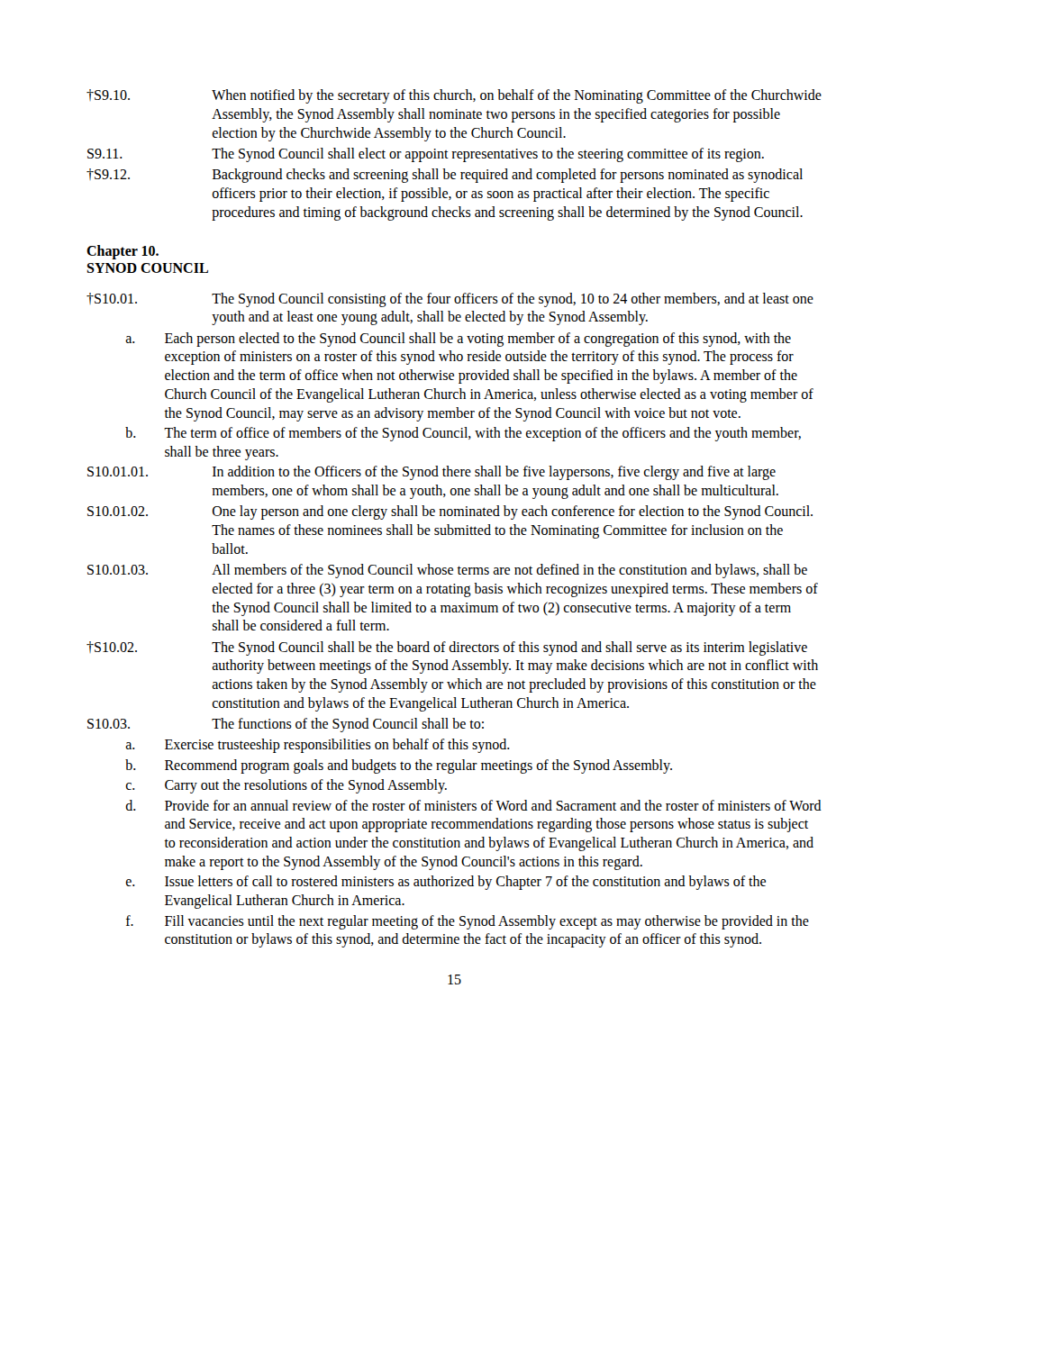†S9.10.
When notified by the secretary of this church, on behalf of the Nominating Committee of the Churchwide Assembly, the Synod Assembly shall nominate two persons in the specified categories for possible election by the Churchwide Assembly to the Church Council.
S9.11.
The Synod Council shall elect or appoint representatives to the steering committee of its region.
†S9.12.
Background checks and screening shall be required and completed for persons nominated as synodical officers prior to their election, if possible, or as soon as practical after their election. The specific procedures and timing of background checks and screening shall be determined by the Synod Council.
Chapter 10.
SYNOD COUNCIL
†S10.01.
The Synod Council consisting of the four officers of the synod, 10 to 24 other members, and at least one youth and at least one young adult, shall be elected by the Synod Assembly.
a.
Each person elected to the Synod Council shall be a voting member of a congregation of this synod, with the exception of ministers on a roster of this synod who reside outside the territory of this synod. The process for election and the term of office when not otherwise provided shall be specified in the bylaws. A member of the Church Council of the Evangelical Lutheran Church in America, unless otherwise elected as a voting member of the Synod Council, may serve as an advisory member of the Synod Council with voice but not vote.
b.
The term of office of members of the Synod Council, with the exception of the officers and the youth member, shall be three years.
S10.01.01.
In addition to the Officers of the Synod there shall be five laypersons, five clergy and five at large members, one of whom shall be a youth, one shall be a young adult and one shall be multicultural.
S10.01.02.
One lay person and one clergy shall be nominated by each conference for election to the Synod Council. The names of these nominees shall be submitted to the Nominating Committee for inclusion on the ballot.
S10.01.03.
All members of the Synod Council whose terms are not defined in the constitution and bylaws, shall be elected for a three (3) year term on a rotating basis which recognizes unexpired terms. These members of the Synod Council shall be limited to a maximum of two (2) consecutive terms. A majority of a term shall be considered a full term.
†S10.02.
The Synod Council shall be the board of directors of this synod and shall serve as its interim legislative authority between meetings of the Synod Assembly. It may make decisions which are not in conflict with actions taken by the Synod Assembly or which are not precluded by provisions of this constitution or the constitution and bylaws of the Evangelical Lutheran Church in America.
S10.03.
The functions of the Synod Council shall be to:
a.
Exercise trusteeship responsibilities on behalf of this synod.
b.
Recommend program goals and budgets to the regular meetings of the Synod Assembly.
c.
Carry out the resolutions of the Synod Assembly.
d.
Provide for an annual review of the roster of ministers of Word and Sacrament and the roster of ministers of Word and Service, receive and act upon appropriate recommendations regarding those persons whose status is subject to reconsideration and action under the constitution and bylaws of Evangelical Lutheran Church in America, and make a report to the Synod Assembly of the Synod Council's actions in this regard.
e.
Issue letters of call to rostered ministers as authorized by Chapter 7 of the constitution and bylaws of the Evangelical Lutheran Church in America.
f.
Fill vacancies until the next regular meeting of the Synod Assembly except as may otherwise be provided in the constitution or bylaws of this synod, and determine the fact of the incapacity of an officer of this synod.
15